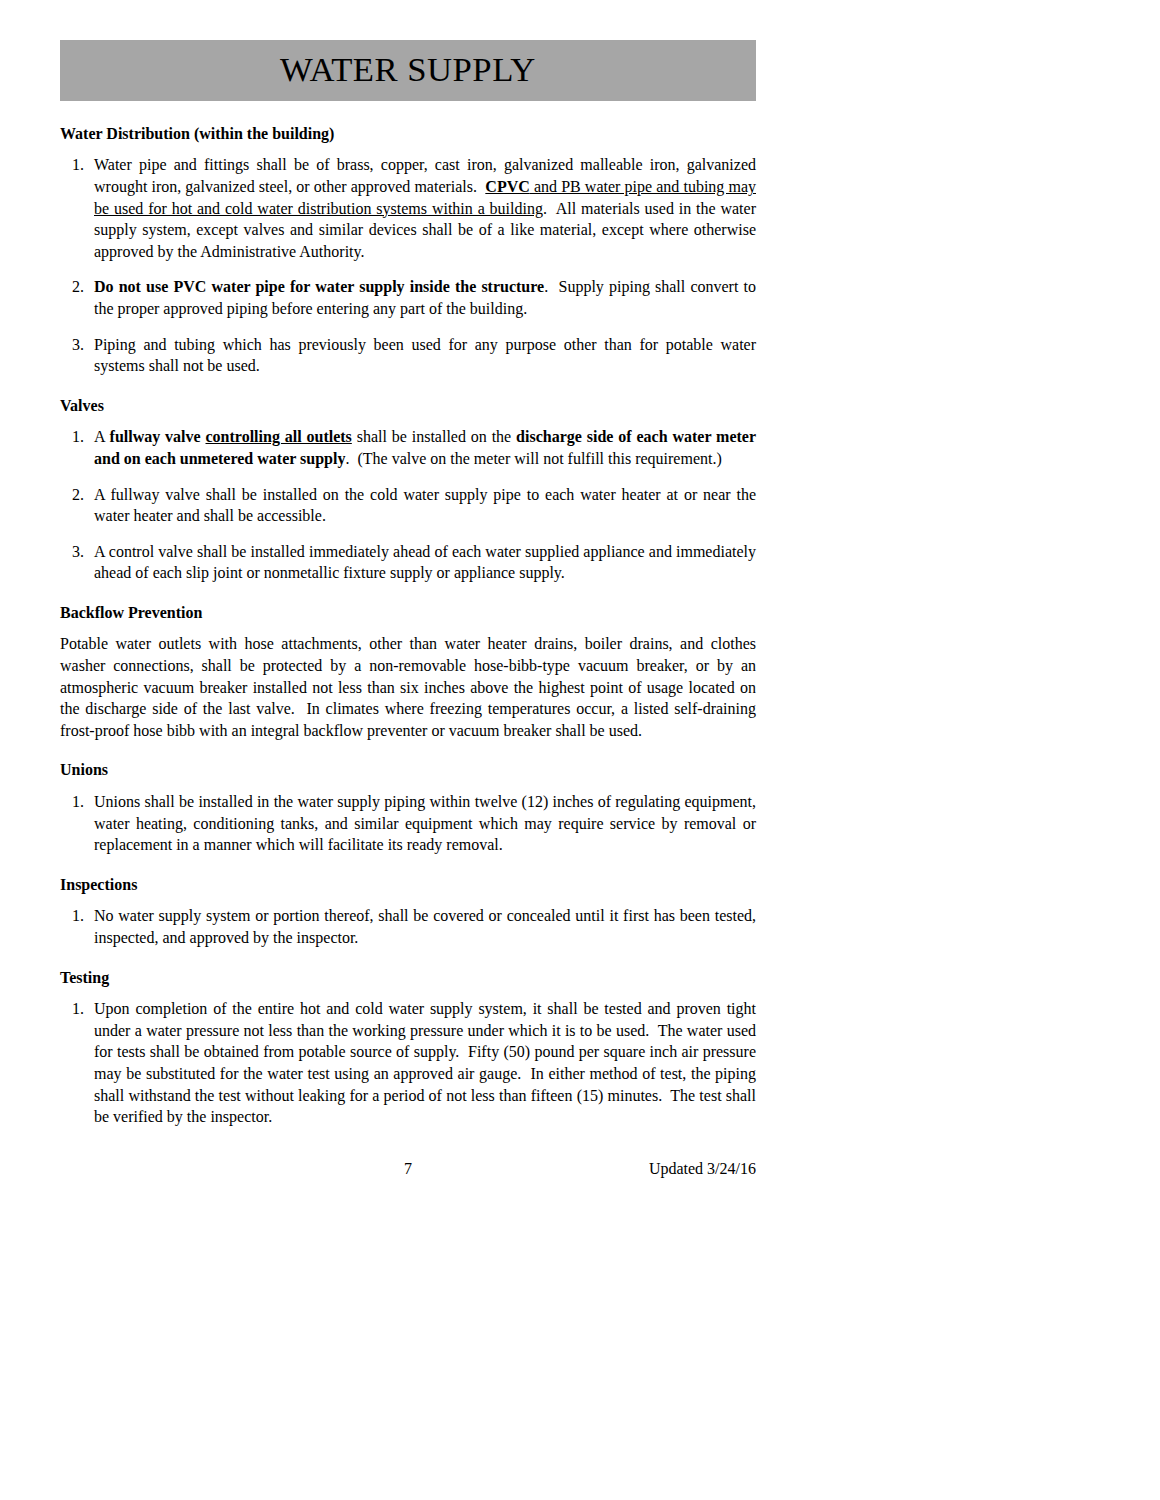WATER SUPPLY
Water Distribution (within the building)
Water pipe and fittings shall be of brass, copper, cast iron, galvanized malleable iron, galvanized wrought iron, galvanized steel, or other approved materials. CPVC and PB water pipe and tubing may be used for hot and cold water distribution systems within a building. All materials used in the water supply system, except valves and similar devices shall be of a like material, except where otherwise approved by the Administrative Authority.
Do not use PVC water pipe for water supply inside the structure. Supply piping shall convert to the proper approved piping before entering any part of the building.
Piping and tubing which has previously been used for any purpose other than for potable water systems shall not be used.
Valves
A fullway valve controlling all outlets shall be installed on the discharge side of each water meter and on each unmetered water supply. (The valve on the meter will not fulfill this requirement.)
A fullway valve shall be installed on the cold water supply pipe to each water heater at or near the water heater and shall be accessible.
A control valve shall be installed immediately ahead of each water supplied appliance and immediately ahead of each slip joint or nonmetallic fixture supply or appliance supply.
Backflow Prevention
Potable water outlets with hose attachments, other than water heater drains, boiler drains, and clothes washer connections, shall be protected by a non-removable hose-bibb-type vacuum breaker, or by an atmospheric vacuum breaker installed not less than six inches above the highest point of usage located on the discharge side of the last valve. In climates where freezing temperatures occur, a listed self-draining frost-proof hose bibb with an integral backflow preventer or vacuum breaker shall be used.
Unions
Unions shall be installed in the water supply piping within twelve (12) inches of regulating equipment, water heating, conditioning tanks, and similar equipment which may require service by removal or replacement in a manner which will facilitate its ready removal.
Inspections
No water supply system or portion thereof, shall be covered or concealed until it first has been tested, inspected, and approved by the inspector.
Testing
Upon completion of the entire hot and cold water supply system, it shall be tested and proven tight under a water pressure not less than the working pressure under which it is to be used. The water used for tests shall be obtained from potable source of supply. Fifty (50) pound per square inch air pressure may be substituted for the water test using an approved air gauge. In either method of test, the piping shall withstand the test without leaking for a period of not less than fifteen (15) minutes. The test shall be verified by the inspector.
7
Updated 3/24/16